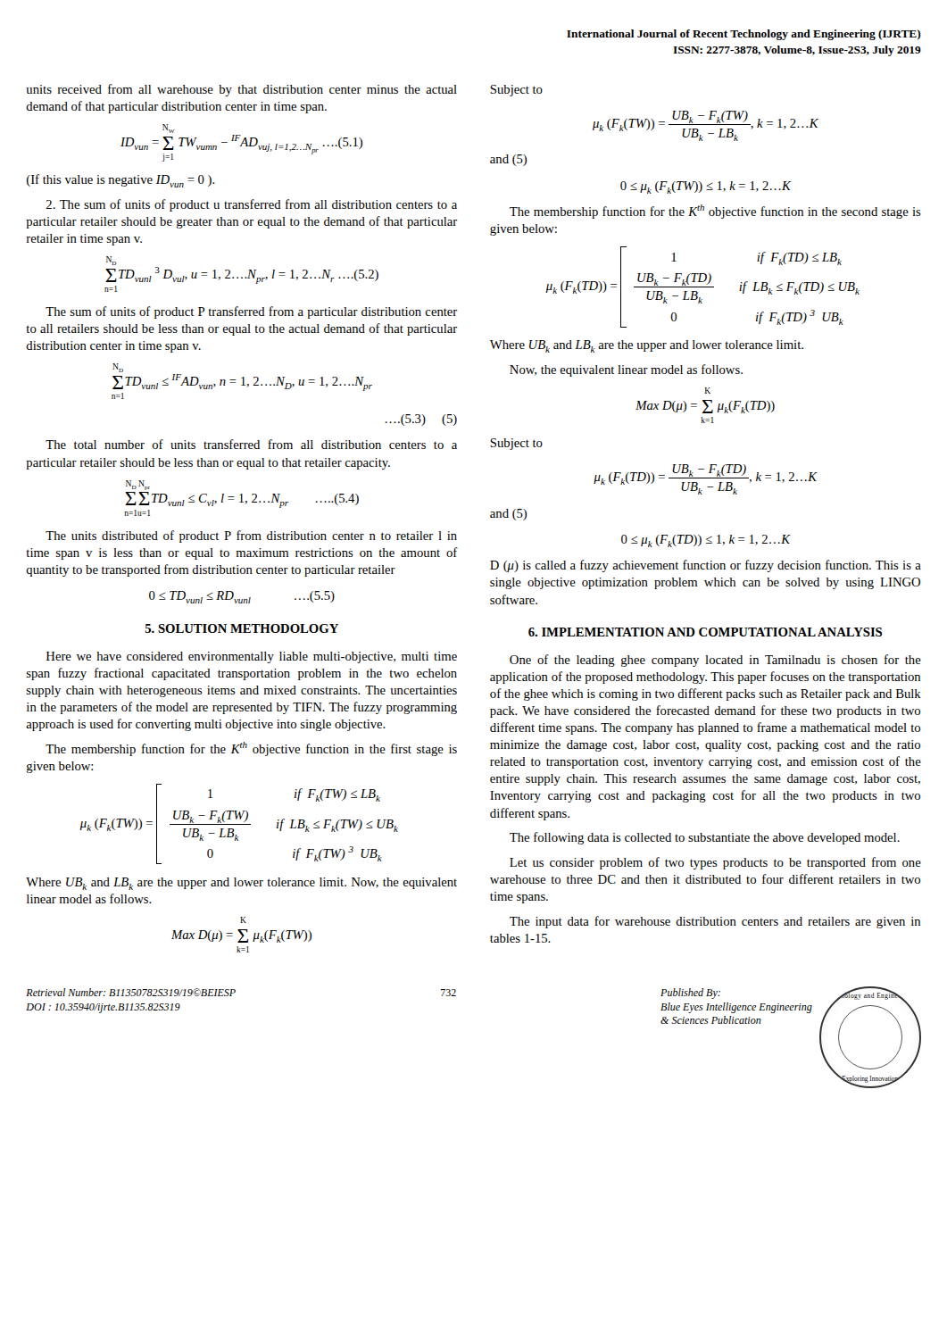International Journal of Recent Technology and Engineering (IJRTE) ISSN: 2277-3878, Volume-8, Issue-2S3, July 2019
units received from all warehouse by that distribution center minus the actual demand of that particular distribution center in time span.
IDvun = NW Σj=1 TWvumn − IFADvuj, l=1,2…Npr ….(5.1)
(If this value is negative IDvun = 0 ).
2. The sum of units of product u transferred from all distribution centers to a particular retailer should be greater than or equal to the demand of that particular retailer in time span v.
ND Σn=1 TDvunl 3 Dvul, u = 1, 2….Npr, l = 1, 2…Nr ….(5.2)
The sum of units of product P transferred from a particular distribution center to all retailers should be less than or equal to the actual demand of that particular distribution center in time span v.
ND Σn=1 TDvunl ≤ IFADvun, n = 1, 2….ND, u = 1, 2….Npr
….(5.3) (5)
The total number of units transferred from all distribution centers to a particular retailer should be less than or equal to that retailer capacity.
ND Σn=1 Npr Σu=1 TDvunl ≤ Cvl, l = 1, 2…Npr …..(5.4)
The units distributed of product P from distribution center n to retailer l in time span v is less than or equal to maximum restrictions on the amount of quantity to be transported from distribution center to particular retailer
0 ≤ TDvunl ≤ RDvunl ….(5.5)
5. Solution Methodology
Here we have considered environmentally liable multi-objective, multi time span fuzzy fractional capacitated transportation problem in the two echelon supply chain with heterogeneous items and mixed constraints. The uncertainties in the parameters of the model are represented by TIFN. The fuzzy programming approach is used for converting multi objective into single objective.
The membership function for the Kth objective function in the first stage is given below:
μk (Fk(TW)) =
| 1 | if F k ( TW ) ≤ LB k |
| UB k − F k (TW) UB k − LB k | if LB k ≤ F k ( TW ) ≤ UB k |
| 0 | if F k ( TW ) 3 UB k |
Where UBk and LBk are the upper and lower tolerance limit. Now, the equivalent linear model as follows.
Max D(μ) = KΣk=1 μk(Fk(TW))
Subject to
μk (Fk(TW)) = UBk − Fk(TW) UBk − LBk, k = 1, 2…K
and (5)
0 ≤ μk (Fk(TW)) ≤ 1, k = 1, 2…K
The membership function for the Kth objective function in the second stage is given below:
μk (Fk(TD)) =
| 1 | if F k ( TD ) ≤ LB k |
| UB k − F k (TD) UB k − LB k | if LB k ≤ F k ( TD ) ≤ UB k |
| 0 | if F k ( TD ) 3 UB k |
Where UBk and LBk are the upper and lower tolerance limit.
Now, the equivalent linear model as follows.
Max D(μ) = KΣk=1 μk(Fk(TD))
Subject to
μk (Fk(TD)) = UBk − Fk(TD) UBk − LBk, k = 1, 2…K
and (5)
0 ≤ μk (Fk(TD)) ≤ 1, k = 1, 2…K
D (μ) is called a fuzzy achievement function or fuzzy decision function. This is a single objective optimization problem which can be solved by using LINGO software.
6. Implementation and Computational Analysis
One of the leading ghee company located in Tamilnadu is chosen for the application of the proposed methodology. This paper focuses on the transportation of the ghee which is coming in two different packs such as Retailer pack and Bulk pack. We have considered the forecasted demand for these two products in two different time spans. The company has planned to frame a mathematical model to minimize the damage cost, labor cost, quality cost, packing cost and the ratio related to transportation cost, inventory carrying cost, and emission cost of the entire supply chain. This research assumes the same damage cost, labor cost, Inventory carrying cost and packaging cost for all the two products in two different spans.
The following data is collected to substantiate the above developed model.
Let us consider problem of two types products to be transported from one warehouse to three DC and then it distributed to four different retailers in two time spans.
The input data for warehouse distribution centers and retailers are given in tables 1-15.
Technology and Engineering
Exploring Innovation
Retrieval Number: B11350782S319/19©BEIESP
DOI : 10.35940/ijrte.B1135.82S319
Published By:
Blue Eyes Intelligence Engineering
& Sciences Publication
732